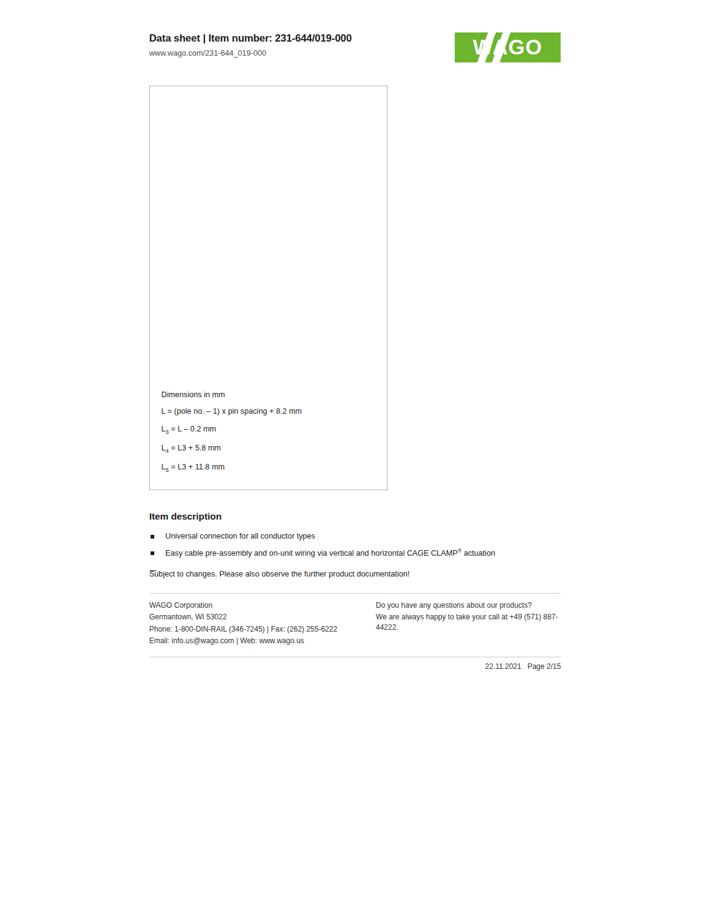Data sheet | Item number: 231-644/019-000
www.wago.com/231-644_019-000
WAGO
Dimensions in mm
L = (pole no. – 1) x pin spacing + 8.2 mm
L3 = L – 0.2 mm
L4 = L3 + 5.8 mm
L5 = L3 + 11.8 mm
Item description
Universal connection for all conductor types
Easy cable pre-assembly and on-unit wiring via vertical and horizontal CAGE CLAMP® actuation
Subject to changes. Please also observe the further product documentation!
WAGO Corporation
Germantown, WI 53022
Phone: 1-800-DIN-RAIL (346-7245) | Fax: (262) 255-6222
Email: info.us@wago.com | Web: www.wago.us
Do you have any questions about our products?
We are always happy to take your call at +49 (571) 887-44222.
22.11.2021 Page 2/15